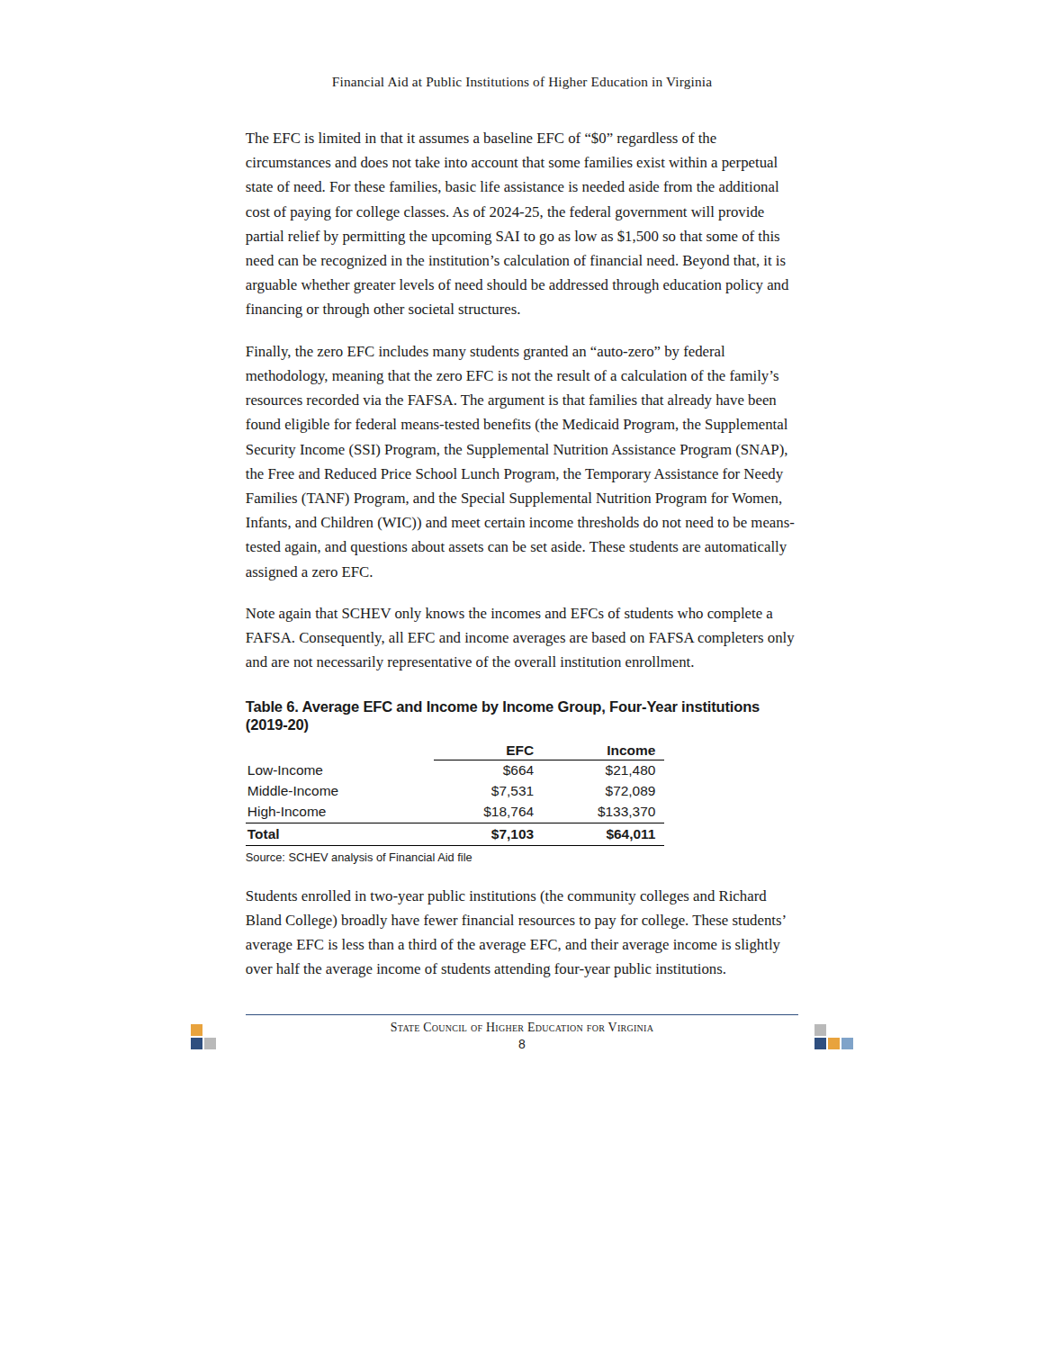Financial Aid at Public Institutions of Higher Education in Virginia
The EFC is limited in that it assumes a baseline EFC of “$0” regardless of the circumstances and does not take into account that some families exist within a perpetual state of need. For these families, basic life assistance is needed aside from the additional cost of paying for college classes. As of 2024-25, the federal government will provide partial relief by permitting the upcoming SAI to go as low as $1,500 so that some of this need can be recognized in the institution’s calculation of financial need. Beyond that, it is arguable whether greater levels of need should be addressed through education policy and financing or through other societal structures.
Finally, the zero EFC includes many students granted an “auto-zero” by federal methodology, meaning that the zero EFC is not the result of a calculation of the family’s resources recorded via the FAFSA. The argument is that families that already have been found eligible for federal means-tested benefits (the Medicaid Program, the Supplemental Security Income (SSI) Program, the Supplemental Nutrition Assistance Program (SNAP), the Free and Reduced Price School Lunch Program, the Temporary Assistance for Needy Families (TANF) Program, and the Special Supplemental Nutrition Program for Women, Infants, and Children (WIC)) and meet certain income thresholds do not need to be means-tested again, and questions about assets can be set aside. These students are automatically assigned a zero EFC.
Note again that SCHEV only knows the incomes and EFCs of students who complete a FAFSA. Consequently, all EFC and income averages are based on FAFSA completers only and are not necessarily representative of the overall institution enrollment.
Table 6. Average EFC and Income by Income Group, Four-Year institutions (2019-20)
| | EFC | Income |
| --- | --- | --- |
| Low-Income | $664 | $21,480 |
| Middle-Income | $7,531 | $72,089 |
| High-Income | $18,764 | $133,370 |
| Total | $7,103 | $64,011 |
Source: SCHEV analysis of Financial Aid file
Students enrolled in two-year public institutions (the community colleges and Richard Bland College) broadly have fewer financial resources to pay for college. These students’ average EFC is less than a third of the average EFC, and their average income is slightly over half the average income of students attending four-year public institutions.
State Council of Higher Education for Virginia
8